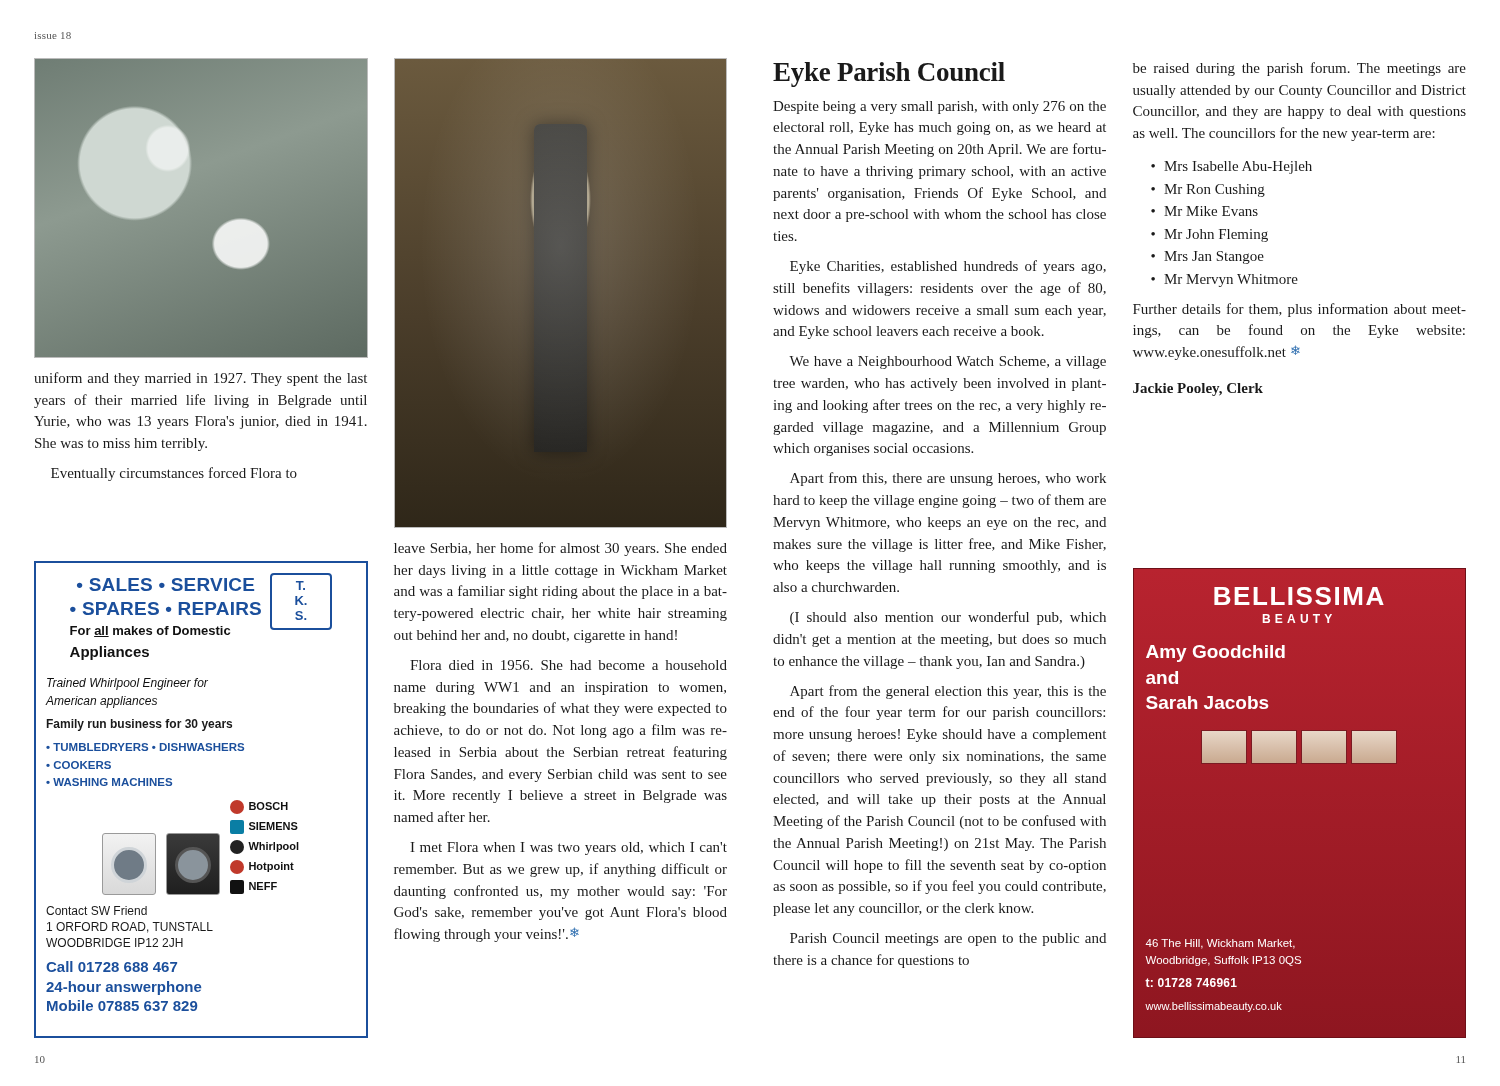issue 18
uniform and they married in 1927. They spent the last years of their married life living in Belgrade until Yurie, who was 13 years Flora's junior, died in 1941. She was to miss him terribly.
Eventually circumstances forced Flora to
• SALES • SERVICE
• SPARES • REPAIRS
For all makes of Domestic
Appliances
T.
K.
S.
Trained Whirlpool Engineer for
American appliances
Family run business for 30 years
• TUMBLEDRYERS • DISHWASHERS
• COOKERS
• WASHING MACHINES
BOSCH SIEMENS Whirlpool Hotpoint NEFF
Contact SW Friend
1 ORFORD ROAD, TUNSTALL
WOODBRIDGE IP12 2JH
Call 01728 688 467
24-hour answerphone
Mobile 07885 637 829
leave Serbia, her home for almost 30 years. She ended her days living in a little cottage in Wickham Market and was a familiar sight riding about the place in a battery-powered electric chair, her white hair streaming out behind her and, no doubt, cigarette in hand!
Flora died in 1956. She had become a household name during WW1 and an inspiration to women, breaking the boundaries of what they were expected to achieve, to do or not do. Not long ago a film was released in Serbia about the Serbian retreat featuring Flora Sandes, and every Serbian child was sent to see it. More recently I believe a street in Belgrade was named after her.
I met Flora when I was two years old, which I can't remember. But as we grew up, if anything difficult or daunting confronted us, my mother would say: 'For God's sake, remember you've got Aunt Flora's blood flowing through your veins!'.❄
10
Eyke Parish Council
Despite being a very small parish, with only 276 on the electoral roll, Eyke has much going on, as we heard at the Annual Parish Meeting on 20th April. We are fortunate to have a thriving primary school, with an active parents' organisation, Friends Of Eyke School, and next door a pre-school with whom the school has close ties.
Eyke Charities, established hundreds of years ago, still benefits villagers: residents over the age of 80, widows and widowers receive a small sum each year, and Eyke school leavers each receive a book.
We have a Neighbourhood Watch Scheme, a village tree warden, who has actively been involved in planting and looking after trees on the rec, a very highly regarded village magazine, and a Millennium Group which organises social occasions.
Apart from this, there are unsung heroes, who work hard to keep the village engine going – two of them are Mervyn Whitmore, who keeps an eye on the rec, and makes sure the village is litter free, and Mike Fisher, who keeps the village hall running smoothly, and is also a churchwarden.
(I should also mention our wonderful pub, which didn't get a mention at the meeting, but does so much to enhance the village – thank you, Ian and Sandra.)
Apart from the general election this year, this is the end of the four year term for our parish councillors: more unsung heroes! Eyke should have a complement of seven; there were only six nominations, the same councillors who served previously, so they all stand elected, and will take up their posts at the Annual Meeting of the Parish Council (not to be confused with the Annual Parish Meeting!) on 21st May. The Parish Council will hope to fill the seventh seat by co-option as soon as possible, so if you feel you could contribute, please let any councillor, or the clerk know.
Parish Council meetings are open to the public and there is a chance for questions to
be raised during the parish forum. The meetings are usually attended by our County Councillor and District Councillor, and they are happy to deal with questions as well. The councillors for the new year-term are:
Mrs Isabelle Abu-Hejleh
Mr Ron Cushing
Mr Mike Evans
Mr John Fleming
Mrs Jan Stangoe
Mr Mervyn Whitmore
Further details for them, plus information about meetings, can be found on the Eyke website: www.eyke.onesuffolk.net ❄
Jackie Pooley, Clerk
BELLISSIMABEAUTY
Amy Goodchild
and
Sarah Jacobs
46 The Hill, Wickham Market,
Woodbridge, Suffolk IP13 0QS
t: 01728 746961
www.bellissimabeauty.co.uk
11